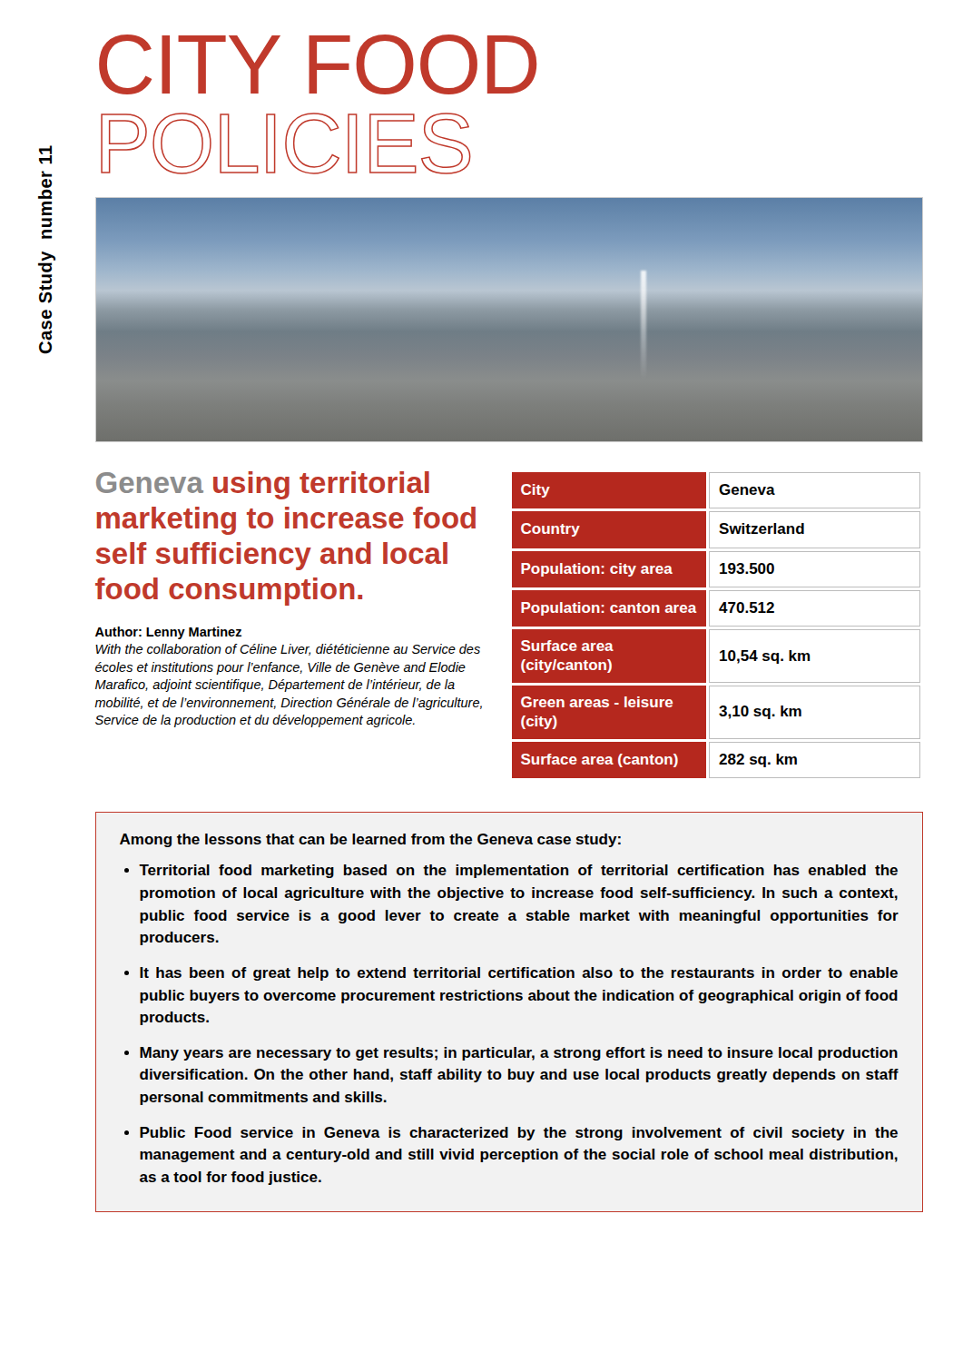Case Study number 11
CITY FOOD POLICIES
Geneva using territorial marketing to increase food self sufficiency and local food consumption.
Author: Lenny Martinez
With the collaboration of Céline Liver, diététicienne au Service des écoles et institutions pour l’enfance, Ville de Genève and Elodie Marafico, adjoint scientifique, Département de l’intérieur, de la mobilité, et de l’environnement, Direction Générale de l’agriculture, Service de la production et du développement agricole.
| City | Geneva |
| Country | Switzerland |
| Population: city area | 193.500 |
| Population: canton area | 470.512 |
| Surface area (city/canton) | 10,54 sq. km |
| Green areas - leisure (city) | 3,10 sq. km |
| Surface area (canton) | 282 sq. km |
Among the lessons that can be learned from the Geneva case study:
Territorial food marketing based on the implementation of territorial certification has enabled the promotion of local agriculture with the objective to increase food self-sufficiency. In such a context, public food service is a good lever to create a stable market with meaningful opportunities for producers.
It has been of great help to extend territorial certification also to the restaurants in order to enable public buyers to overcome procurement restrictions about the indication of geographical origin of food products.
Many years are necessary to get results; in particular, a strong effort is need to insure local production diversification. On the other hand, staff ability to buy and use local products greatly depends on staff personal commitments and skills.
Public Food service in Geneva is characterized by the strong involvement of civil society in the management and a century-old and still vivid perception of the social role of school meal distribution, as a tool for food justice.